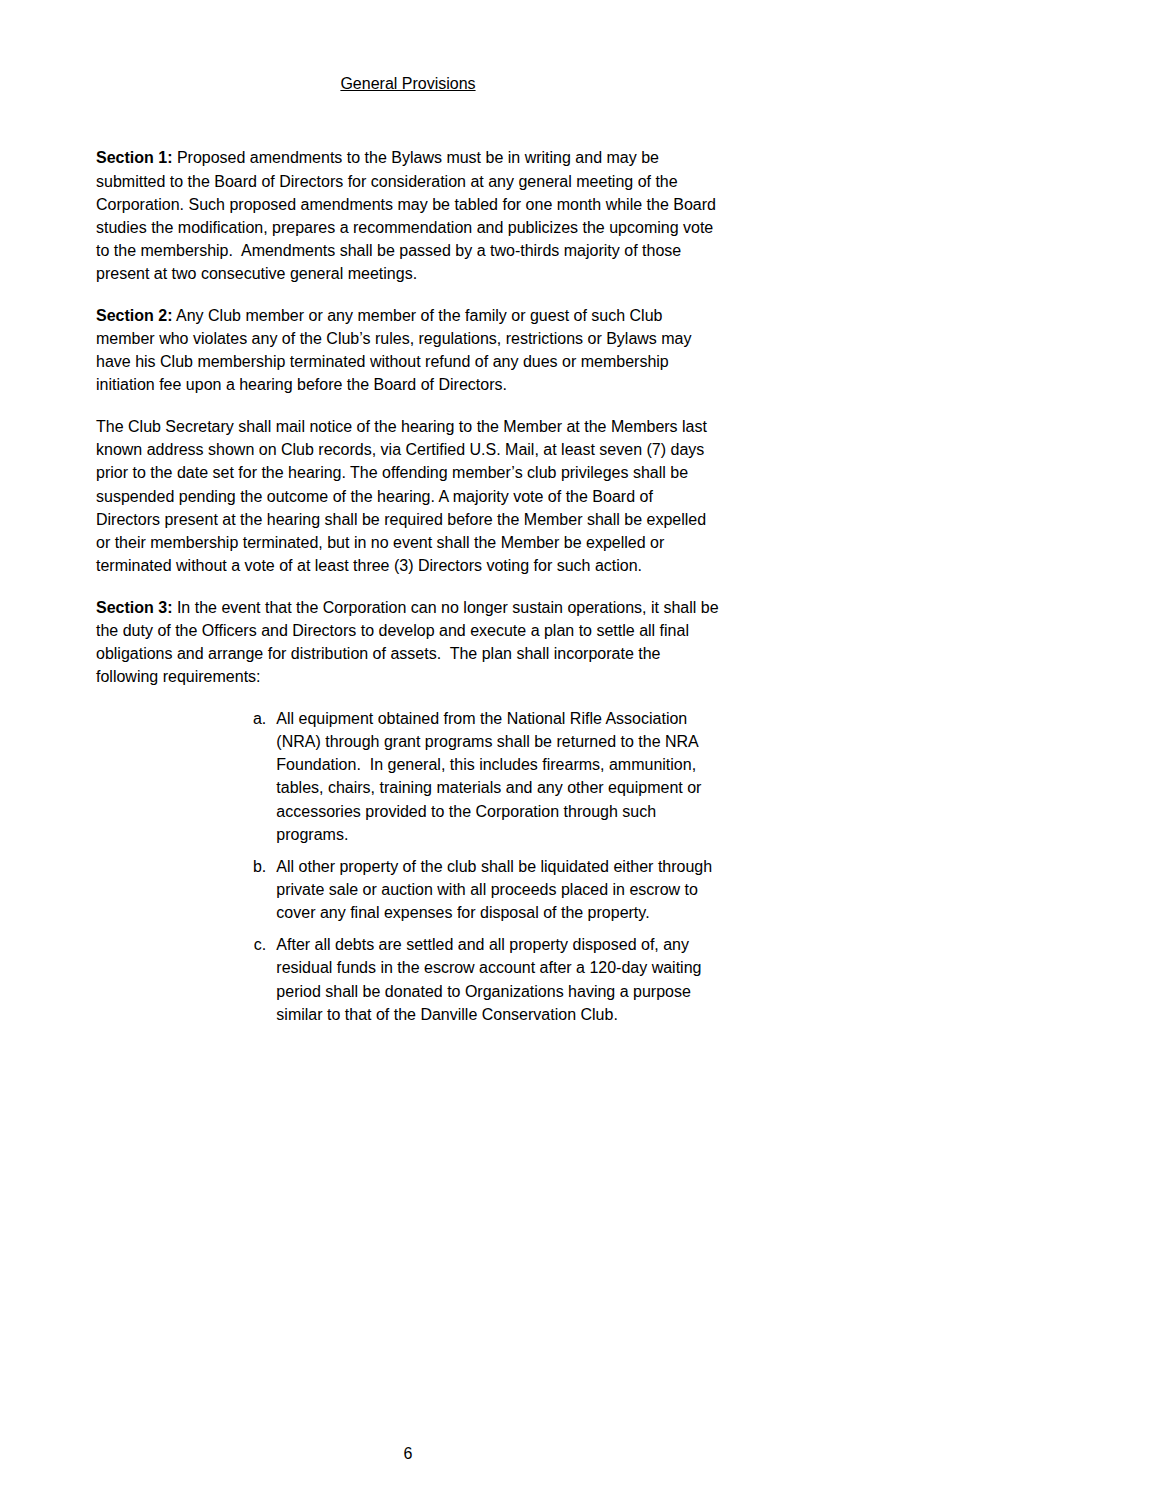General Provisions
Section 1: Proposed amendments to the Bylaws must be in writing and may be submitted to the Board of Directors for consideration at any general meeting of the Corporation. Such proposed amendments may be tabled for one month while the Board studies the modification, prepares a recommendation and publicizes the upcoming vote to the membership. Amendments shall be passed by a two-thirds majority of those present at two consecutive general meetings.
Section 2: Any Club member or any member of the family or guest of such Club member who violates any of the Club’s rules, regulations, restrictions or Bylaws may have his Club membership terminated without refund of any dues or membership initiation fee upon a hearing before the Board of Directors.
The Club Secretary shall mail notice of the hearing to the Member at the Members last known address shown on Club records, via Certified U.S. Mail, at least seven (7) days prior to the date set for the hearing. The offending member’s club privileges shall be suspended pending the outcome of the hearing. A majority vote of the Board of Directors present at the hearing shall be required before the Member shall be expelled or their membership terminated, but in no event shall the Member be expelled or terminated without a vote of at least three (3) Directors voting for such action.
Section 3: In the event that the Corporation can no longer sustain operations, it shall be the duty of the Officers and Directors to develop and execute a plan to settle all final obligations and arrange for distribution of assets. The plan shall incorporate the following requirements:
All equipment obtained from the National Rifle Association (NRA) through grant programs shall be returned to the NRA Foundation. In general, this includes firearms, ammunition, tables, chairs, training materials and any other equipment or accessories provided to the Corporation through such programs.
All other property of the club shall be liquidated either through private sale or auction with all proceeds placed in escrow to cover any final expenses for disposal of the property.
After all debts are settled and all property disposed of, any residual funds in the escrow account after a 120-day waiting period shall be donated to Organizations having a purpose similar to that of the Danville Conservation Club.
6